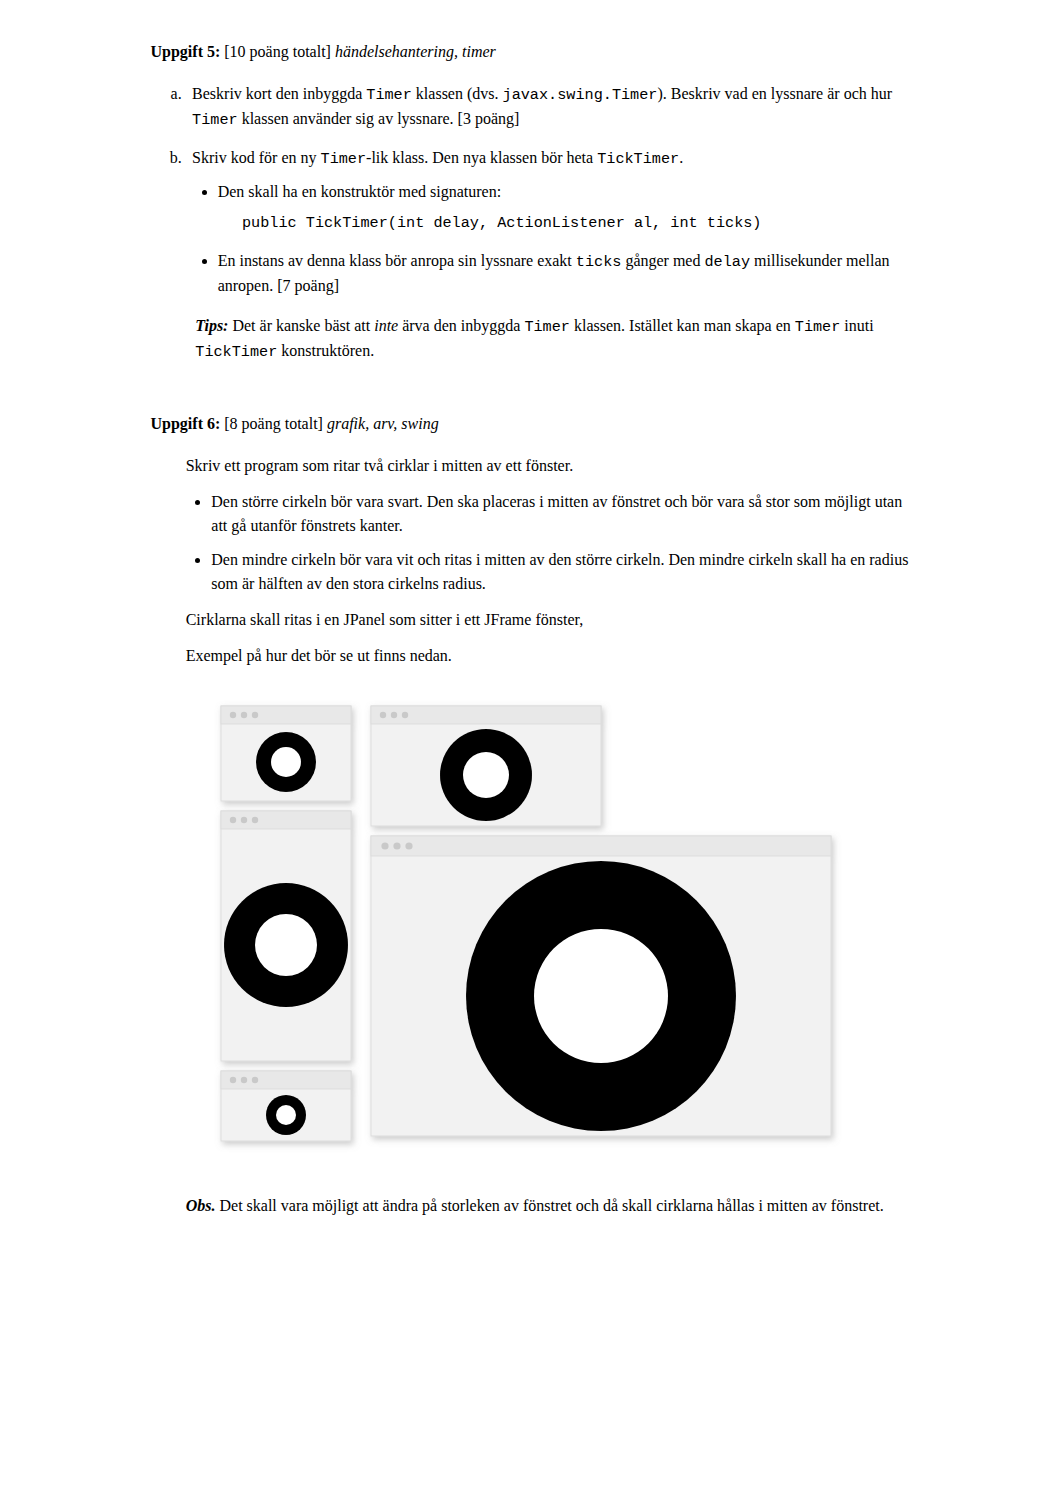Uppgift 5: [10 poäng totalt] händelsehantering, timer
Beskriv kort den inbyggda Timer klassen (dvs. javax.swing.Timer). Beskriv vad en lyssnare är och hur Timer klassen använder sig av lyssnare. [3 poäng]
Skriv kod för en ny Timer-lik klass. Den nya klassen bör heta TickTimer.
Den skall ha en konstruktör med signaturen:
public TickTimer(int delay, ActionListener al, int ticks)
En instans av denna klass bör anropa sin lyssnare exakt ticks gånger med delay millisekunder mellan anropen. [7 poäng]
Tips: Det är kanske bäst att inte ärva den inbyggda Timer klassen. Istället kan man skapa en Timer inuti TickTimer konstruktören.
Uppgift 6: [8 poäng totalt] grafik, arv, swing
Skriv ett program som ritar två cirklar i mitten av ett fönster.
Den större cirkeln bör vara svart. Den ska placeras i mitten av fönstret och bör vara så stor som möjligt utan att gå utanför fönstrets kanter.
Den mindre cirkeln bör vara vit och ritas i mitten av den större cirkeln. Den mindre cirkeln skall ha en radius som är hälften av den stora cirkelns radius.
Cirklarna skall ritas i en JPanel som sitter i ett JFrame fönster,
Exempel på hur det bör se ut finns nedan.
Obs. Det skall vara möjligt att ändra på storleken av fönstret och då skall cirklarna hållas i mitten av fönstret.